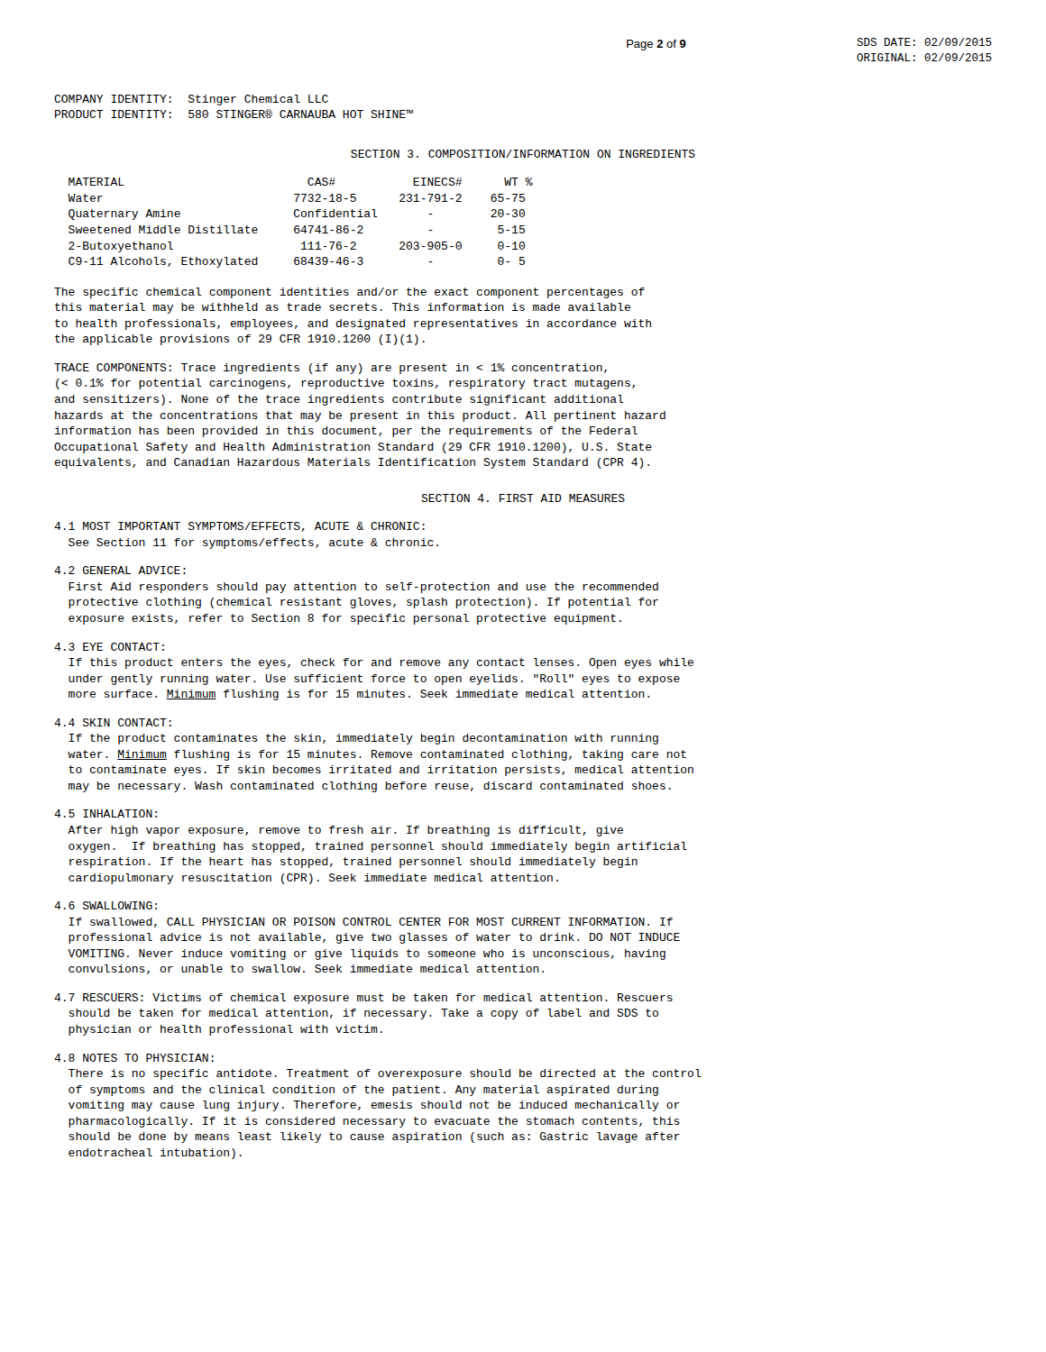Page 2 of 9
SDS DATE: 02/09/2015 ORIGINAL: 02/09/2015
COMPANY IDENTITY: Stinger Chemical LLC PRODUCT IDENTITY: 580 STINGER® CARNAUBA HOT SHINE™
SECTION 3. COMPOSITION/INFORMATION ON INGREDIENTS
  MATERIAL                          CAS#           EINECS#      WT %
  Water                           7732-18-5      231-791-2    65-75
  Quaternary Amine                Confidential       -        20-30
  Sweetened Middle Distillate     64741-86-2         -         5-15
  2-Butoxyethanol                  111-76-2      203-905-0     0-10
  C9-11 Alcohols, Ethoxylated     68439-46-3         -         0- 5
The specific chemical component identities and/or the exact component percentages of
this material may be withheld as trade secrets. This information is made available
to health professionals, employees, and designated representatives in accordance with
the applicable provisions of 29 CFR 1910.1200 (I)(1).
TRACE COMPONENTS: Trace ingredients (if any) are present in < 1% concentration,
(< 0.1% for potential carcinogens, reproductive toxins, respiratory tract mutagens,
and sensitizers). None of the trace ingredients contribute significant additional
hazards at the concentrations that may be present in this product. All pertinent hazard
information has been provided in this document, per the requirements of the Federal
Occupational Safety and Health Administration Standard (29 CFR 1910.1200), U.S. State
equivalents, and Canadian Hazardous Materials Identification System Standard (CPR 4).
SECTION 4. FIRST AID MEASURES
4.1 MOST IMPORTANT SYMPTOMS/EFFECTS, ACUTE & CHRONIC:
See Section 11 for symptoms/effects, acute & chronic.
4.2 GENERAL ADVICE:
First Aid responders should pay attention to self-protection and use the recommended
protective clothing (chemical resistant gloves, splash protection). If potential for
exposure exists, refer to Section 8 for specific personal protective equipment.
4.3 EYE CONTACT:
If this product enters the eyes, check for and remove any contact lenses. Open eyes while
under gently running water. Use sufficient force to open eyelids. "Roll" eyes to expose
more surface. Minimum flushing is for 15 minutes. Seek immediate medical attention.
4.4 SKIN CONTACT:
If the product contaminates the skin, immediately begin decontamination with running
water. Minimum flushing is for 15 minutes. Remove contaminated clothing, taking care not
to contaminate eyes. If skin becomes irritated and irritation persists, medical attention
may be necessary. Wash contaminated clothing before reuse, discard contaminated shoes.
4.5 INHALATION:
After high vapor exposure, remove to fresh air. If breathing is difficult, give
oxygen.  If breathing has stopped, trained personnel should immediately begin artificial
respiration. If the heart has stopped, trained personnel should immediately begin
cardiopulmonary resuscitation (CPR). Seek immediate medical attention.
4.6 SWALLOWING:
If swallowed, CALL PHYSICIAN OR POISON CONTROL CENTER FOR MOST CURRENT INFORMATION. If
professional advice is not available, give two glasses of water to drink. DO NOT INDUCE
VOMITING. Never induce vomiting or give liquids to someone who is unconscious, having
convulsions, or unable to swallow. Seek immediate medical attention.
4.7 RESCUERS: Victims of chemical exposure must be taken for medical attention. Rescuers
should be taken for medical attention, if necessary. Take a copy of label and SDS to
physician or health professional with victim.
4.8 NOTES TO PHYSICIAN:
There is no specific antidote. Treatment of overexposure should be directed at the control
of symptoms and the clinical condition of the patient. Any material aspirated during
vomiting may cause lung injury. Therefore, emesis should not be induced mechanically or
pharmacologically. If it is considered necessary to evacuate the stomach contents, this
should be done by means least likely to cause aspiration (such as: Gastric lavage after
endotracheal intubation).